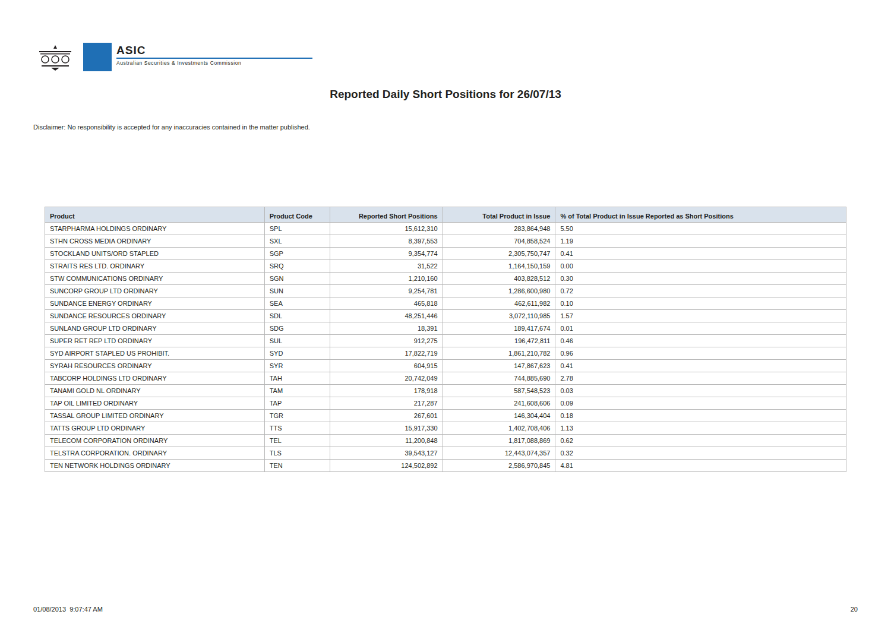ASIC
Australian Securities & Investments Commission
Reported Daily Short Positions for 26/07/13
Disclaimer: No responsibility is accepted for any inaccuracies contained in the matter published.
| Product | Product Code | Reported Short Positions | Total Product in Issue | % of Total Product in Issue Reported as Short Positions |
| --- | --- | --- | --- | --- |
| STARPHARMA HOLDINGS ORDINARY | SPL | 15,612,310 | 283,864,948 | 5.50 |
| STHN CROSS MEDIA ORDINARY | SXL | 8,397,553 | 704,858,524 | 1.19 |
| STOCKLAND UNITS/ORD STAPLED | SGP | 9,354,774 | 2,305,750,747 | 0.41 |
| STRAITS RES LTD. ORDINARY | SRQ | 31,522 | 1,164,150,159 | 0.00 |
| STW COMMUNICATIONS ORDINARY | SGN | 1,210,160 | 403,828,512 | 0.30 |
| SUNCORP GROUP LTD ORDINARY | SUN | 9,254,781 | 1,286,600,980 | 0.72 |
| SUNDANCE ENERGY ORDINARY | SEA | 465,818 | 462,611,982 | 0.10 |
| SUNDANCE RESOURCES ORDINARY | SDL | 48,251,446 | 3,072,110,985 | 1.57 |
| SUNLAND GROUP LTD ORDINARY | SDG | 18,391 | 189,417,674 | 0.01 |
| SUPER RET REP LTD ORDINARY | SUL | 912,275 | 196,472,811 | 0.46 |
| SYD AIRPORT STAPLED US PROHIBIT. | SYD | 17,822,719 | 1,861,210,782 | 0.96 |
| SYRAH RESOURCES ORDINARY | SYR | 604,915 | 147,867,623 | 0.41 |
| TABCORP HOLDINGS LTD ORDINARY | TAH | 20,742,049 | 744,885,690 | 2.78 |
| TANAMI GOLD NL ORDINARY | TAM | 178,918 | 587,548,523 | 0.03 |
| TAP OIL LIMITED ORDINARY | TAP | 217,287 | 241,608,606 | 0.09 |
| TASSAL GROUP LIMITED ORDINARY | TGR | 267,601 | 146,304,404 | 0.18 |
| TATTS GROUP LTD ORDINARY | TTS | 15,917,330 | 1,402,708,406 | 1.13 |
| TELECOM CORPORATION ORDINARY | TEL | 11,200,848 | 1,817,088,869 | 0.62 |
| TELSTRA CORPORATION. ORDINARY | TLS | 39,543,127 | 12,443,074,357 | 0.32 |
| TEN NETWORK HOLDINGS ORDINARY | TEN | 124,502,892 | 2,586,970,845 | 4.81 |
01/08/2013 9:07:47 AM
20